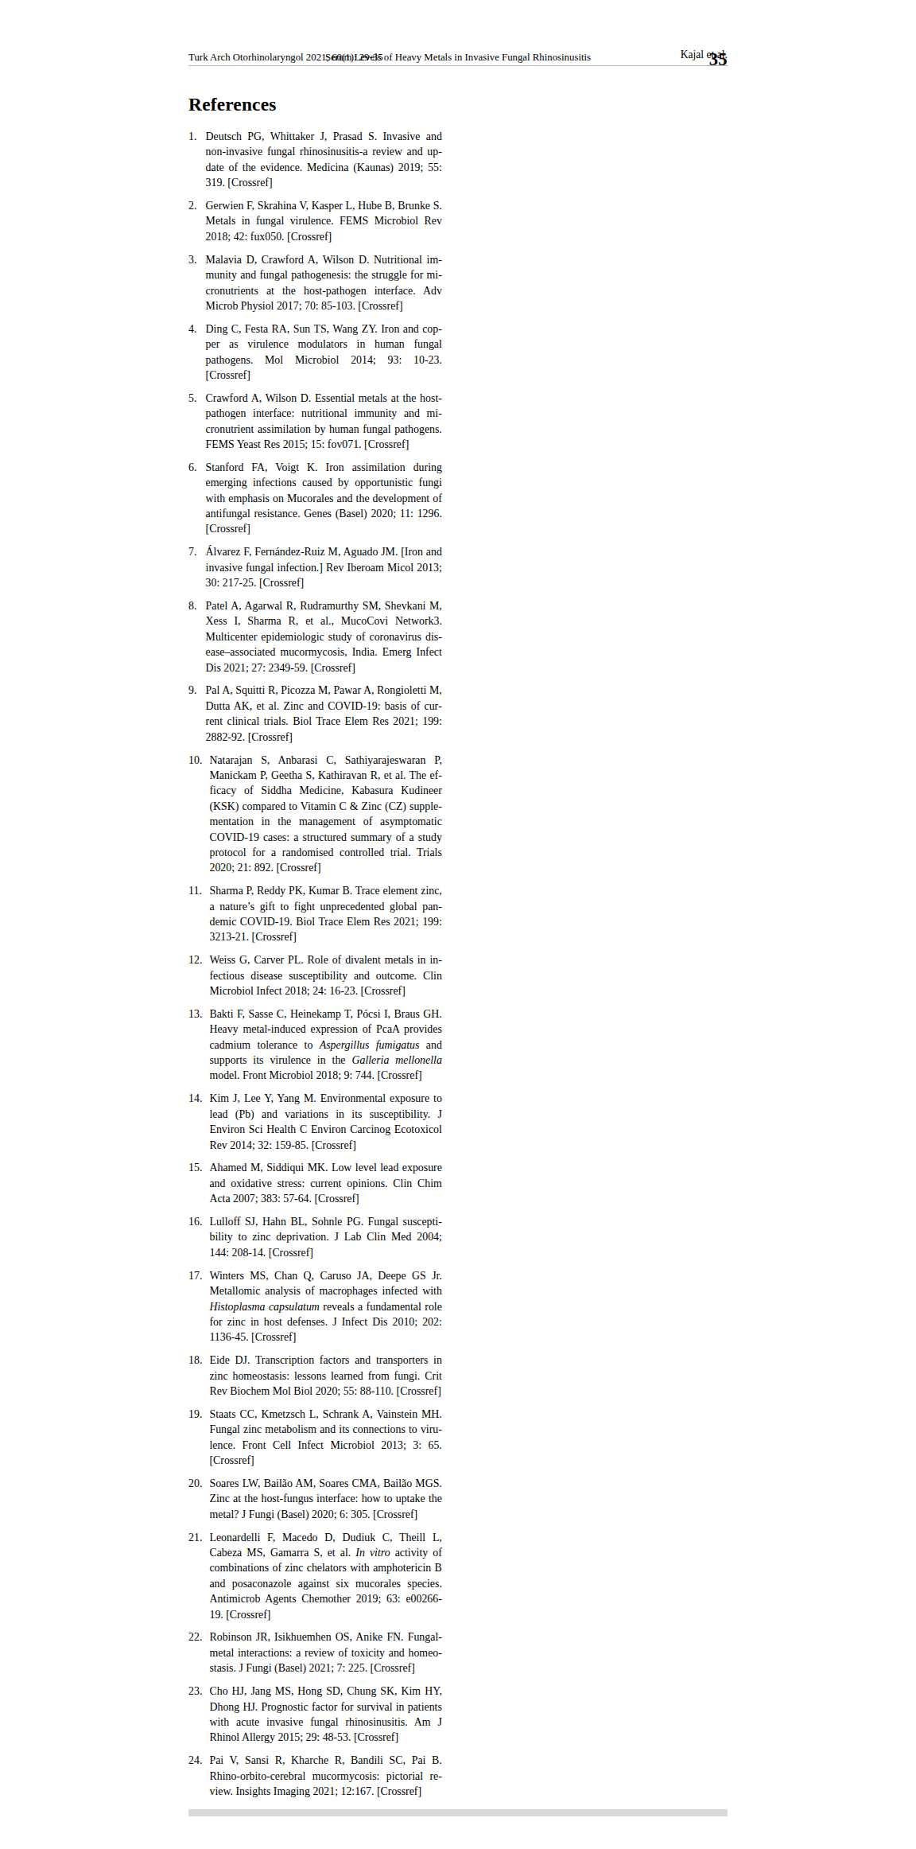Kajal et al.
Turk Arch Otorhinolaryngol 2021; 60(1): 29-35
Serum Levels of Heavy Metals in Invasive Fungal Rhinosinusitis
35
References
Deutsch PG, Whittaker J, Prasad S. Invasive and non-invasive fungal rhinosinusitis-a review and update of the evidence. Medicina (Kaunas) 2019; 55: 319. [Crossref]
Gerwien F, Skrahina V, Kasper L, Hube B, Brunke S. Metals in fungal virulence. FEMS Microbiol Rev 2018; 42: fux050. [Crossref]
Malavia D, Crawford A, Wilson D. Nutritional immunity and fungal pathogenesis: the struggle for micronutrients at the host-pathogen interface. Adv Microb Physiol 2017; 70: 85-103. [Crossref]
Ding C, Festa RA, Sun TS, Wang ZY. Iron and copper as virulence modulators in human fungal pathogens. Mol Microbiol 2014; 93: 10-23. [Crossref]
Crawford A, Wilson D. Essential metals at the host-pathogen interface: nutritional immunity and micronutrient assimilation by human fungal pathogens. FEMS Yeast Res 2015; 15: fov071. [Crossref]
Stanford FA, Voigt K. Iron assimilation during emerging infections caused by opportunistic fungi with emphasis on Mucorales and the development of antifungal resistance. Genes (Basel) 2020; 11: 1296. [Crossref]
Álvarez F, Fernández-Ruiz M, Aguado JM. [Iron and invasive fungal infection.] Rev Iberoam Micol 2013; 30: 217-25. [Crossref]
Patel A, Agarwal R, Rudramurthy SM, Shevkani M, Xess I, Sharma R, et al., MucoCovi Network3. Multicenter epidemiologic study of coronavirus disease–associated mucormycosis, India. Emerg Infect Dis 2021; 27: 2349-59. [Crossref]
Pal A, Squitti R, Picozza M, Pawar A, Rongioletti M, Dutta AK, et al. Zinc and COVID-19: basis of current clinical trials. Biol Trace Elem Res 2021; 199: 2882-92. [Crossref]
Natarajan S, Anbarasi C, Sathiyarajeswaran P, Manickam P, Geetha S, Kathiravan R, et al. The efficacy of Siddha Medicine, Kabasura Kudineer (KSK) compared to Vitamin C & Zinc (CZ) supplementation in the management of asymptomatic COVID-19 cases: a structured summary of a study protocol for a randomised controlled trial. Trials 2020; 21: 892. [Crossref]
Sharma P, Reddy PK, Kumar B. Trace element zinc, a nature’s gift to fight unprecedented global pandemic COVID-19. Biol Trace Elem Res 2021; 199: 3213-21. [Crossref]
Weiss G, Carver PL. Role of divalent metals in infectious disease susceptibility and outcome. Clin Microbiol Infect 2018; 24: 16-23. [Crossref]
Bakti F, Sasse C, Heinekamp T, Pócsi I, Braus GH. Heavy metal-induced expression of PcaA provides cadmium tolerance to Aspergillus fumigatus and supports its virulence in the Galleria mellonella model. Front Microbiol 2018; 9: 744. [Crossref]
Kim J, Lee Y, Yang M. Environmental exposure to lead (Pb) and variations in its susceptibility. J Environ Sci Health C Environ Carcinog Ecotoxicol Rev 2014; 32: 159-85. [Crossref]
Ahamed M, Siddiqui MK. Low level lead exposure and oxidative stress: current opinions. Clin Chim Acta 2007; 383: 57-64. [Crossref]
Lulloff SJ, Hahn BL, Sohnle PG. Fungal susceptibility to zinc deprivation. J Lab Clin Med 2004; 144: 208-14. [Crossref]
Winters MS, Chan Q, Caruso JA, Deepe GS Jr. Metallomic analysis of macrophages infected with Histoplasma capsulatum reveals a fundamental role for zinc in host defenses. J Infect Dis 2010; 202: 1136-45. [Crossref]
Eide DJ. Transcription factors and transporters in zinc homeostasis: lessons learned from fungi. Crit Rev Biochem Mol Biol 2020; 55: 88-110. [Crossref]
Staats CC, Kmetzsch L, Schrank A, Vainstein MH. Fungal zinc metabolism and its connections to virulence. Front Cell Infect Microbiol 2013; 3: 65. [Crossref]
Soares LW, Bailão AM, Soares CMA, Bailão MGS. Zinc at the host-fungus interface: how to uptake the metal? J Fungi (Basel) 2020; 6: 305. [Crossref]
Leonardelli F, Macedo D, Dudiuk C, Theill L, Cabeza MS, Gamarra S, et al. In vitro activity of combinations of zinc chelators with amphotericin B and posaconazole against six mucorales species. Antimicrob Agents Chemother 2019; 63: e00266-19. [Crossref]
Robinson JR, Isikhuemhen OS, Anike FN. Fungal-metal interactions: a review of toxicity and homeostasis. J Fungi (Basel) 2021; 7: 225. [Crossref]
Cho HJ, Jang MS, Hong SD, Chung SK, Kim HY, Dhong HJ. Prognostic factor for survival in patients with acute invasive fungal rhinosinusitis. Am J Rhinol Allergy 2015; 29: 48-53. [Crossref]
Pai V, Sansi R, Kharche R, Bandili SC, Pai B. Rhino-orbito-cerebral mucormycosis: pictorial review. Insights Imaging 2021; 12:167. [Crossref]